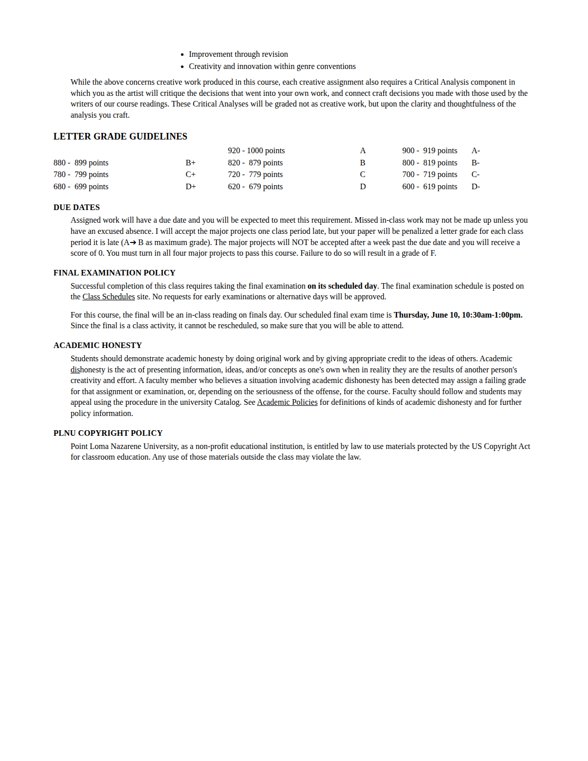Improvement through revision
Creativity and innovation within genre conventions
While the above concerns creative work produced in this course, each creative assignment also requires a Critical Analysis component in which you as the artist will critique the decisions that went into your own work, and connect craft decisions you made with those used by the writers of our course readings. These Critical Analyses will be graded not as creative work, but upon the clarity and thoughtfulness of the analysis you craft.
Letter Grade Guidelines
| | | 920 - 1000 points | A | 900 - 919 points A- |
| 880 - 899 points | B+ | 820 - 879 points | B | 800 - 819 points B- |
| 780 - 799 points | C+ | 720 - 779 points | C | 700 - 719 points C- |
| 680 - 699 points | D+ | 620 - 679 points | D | 600 - 619 points D- |
Due Dates
Assigned work will have a due date and you will be expected to meet this requirement. Missed in-class work may not be made up unless you have an excused absence. I will accept the major projects one class period late, but your paper will be penalized a letter grade for each class period it is late (A➔ B as maximum grade). The major projects will NOT be accepted after a week past the due date and you will receive a score of 0. You must turn in all four major projects to pass this course. Failure to do so will result in a grade of F.
Final Examination Policy
Successful completion of this class requires taking the final examination on its scheduled day. The final examination schedule is posted on the Class Schedules site. No requests for early examinations or alternative days will be approved.
For this course, the final will be an in-class reading on finals day. Our scheduled final exam time is Thursday, June 10, 10:30am-1:00pm. Since the final is a class activity, it cannot be rescheduled, so make sure that you will be able to attend.
Academic Honesty
Students should demonstrate academic honesty by doing original work and by giving appropriate credit to the ideas of others. Academic dishonesty is the act of presenting information, ideas, and/or concepts as one's own when in reality they are the results of another person's creativity and effort. A faculty member who believes a situation involving academic dishonesty has been detected may assign a failing grade for that assignment or examination, or, depending on the seriousness of the offense, for the course. Faculty should follow and students may appeal using the procedure in the university Catalog. See Academic Policies for definitions of kinds of academic dishonesty and for further policy information.
PLNU Copyright Policy
Point Loma Nazarene University, as a non-profit educational institution, is entitled by law to use materials protected by the US Copyright Act for classroom education. Any use of those materials outside the class may violate the law.